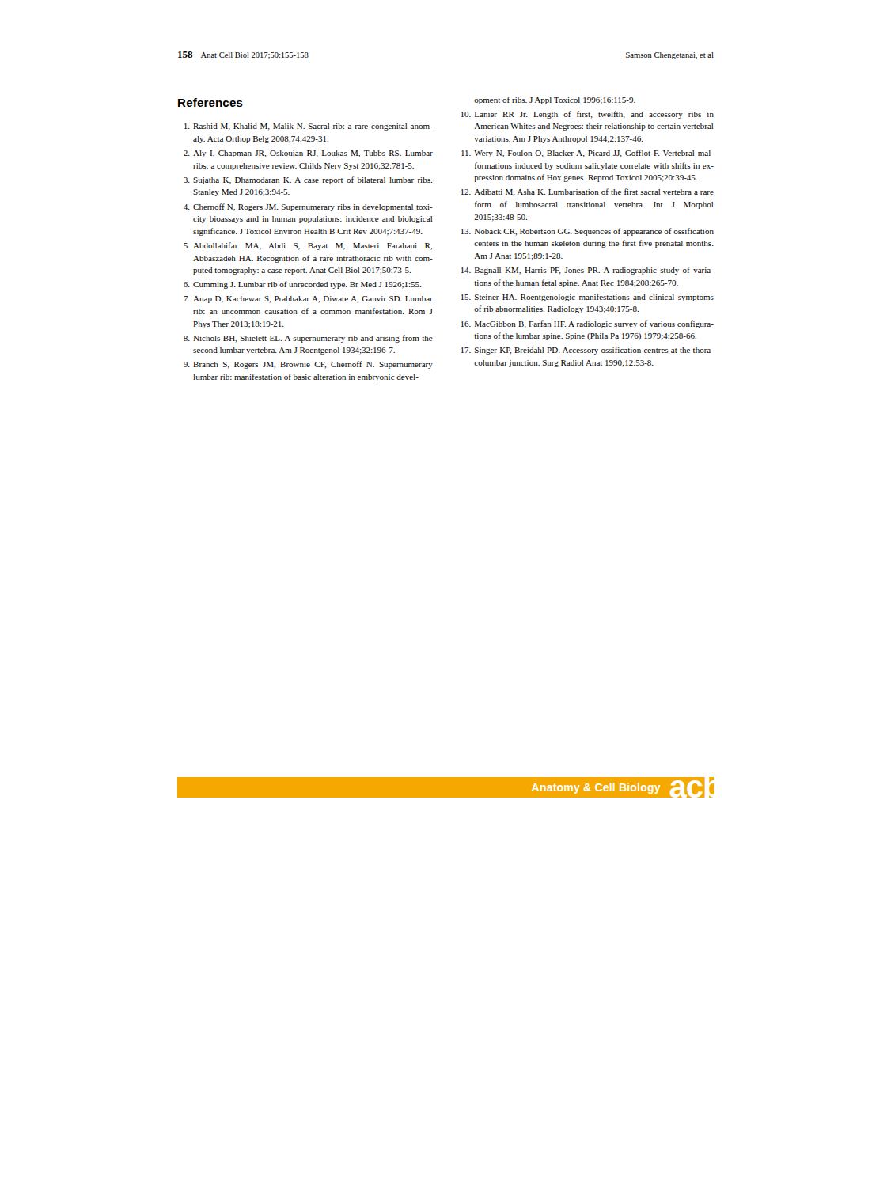158 Anat Cell Biol 2017;50:155-158
Samson Chengetanai, et al
References
Rashid M, Khalid M, Malik N. Sacral rib: a rare congenital anomaly. Acta Orthop Belg 2008;74:429-31.
Aly I, Chapman JR, Oskouian RJ, Loukas M, Tubbs RS. Lumbar ribs: a comprehensive review. Childs Nerv Syst 2016;32:781-5.
Sujatha K, Dhamodaran K. A case report of bilateral lumbar ribs. Stanley Med J 2016;3:94-5.
Chernoff N, Rogers JM. Supernumerary ribs in developmental toxicity bioassays and in human populations: incidence and biological significance. J Toxicol Environ Health B Crit Rev 2004;7:437-49.
Abdollahifar MA, Abdi S, Bayat M, Masteri Farahani R, Abbaszadeh HA. Recognition of a rare intrathoracic rib with computed tomography: a case report. Anat Cell Biol 2017;50:73-5.
Cumming J. Lumbar rib of unrecorded type. Br Med J 1926;1:55.
Anap D, Kachewar S, Prabhakar A, Diwate A, Ganvir SD. Lumbar rib: an uncommon causation of a common manifestation. Rom J Phys Ther 2013;18:19-21.
Nichols BH, Shielett EL. A supernumerary rib and arising from the second lumbar vertebra. Am J Roentgenol 1934;32:196-7.
Branch S, Rogers JM, Brownie CF, Chernoff N. Supernumerary lumbar rib: manifestation of basic alteration in embryonic devel-
opment of ribs. J Appl Toxicol 1996;16:115-9.
Lanier RR Jr. Length of first, twelfth, and accessory ribs in American Whites and Negroes: their relationship to certain vertebral variations. Am J Phys Anthropol 1944;2:137-46.
Wery N, Foulon O, Blacker A, Picard JJ, Gofflot F. Vertebral malformations induced by sodium salicylate correlate with shifts in expression domains of Hox genes. Reprod Toxicol 2005;20:39-45.
Adibatti M, Asha K. Lumbarisation of the first sacral vertebra a rare form of lumbosacral transitional vertebra. Int J Morphol 2015;33:48-50.
Noback CR, Robertson GG. Sequences of appearance of ossification centers in the human skeleton during the first five prenatal months. Am J Anat 1951;89:1-28.
Bagnall KM, Harris PF, Jones PR. A radiographic study of variations of the human fetal spine. Anat Rec 1984;208:265-70.
Steiner HA. Roentgenologic manifestations and clinical symptoms of rib abnormalities. Radiology 1943;40:175-8.
MacGibbon B, Farfan HF. A radiologic survey of various configurations of the lumbar spine. Spine (Phila Pa 1976) 1979;4:258-66.
Singer KP, Breidahl PD. Accessory ossification centres at the thoracolumbar junction. Surg Radiol Anat 1990;12:53-8.
Anatomy & Cell Biology
acb